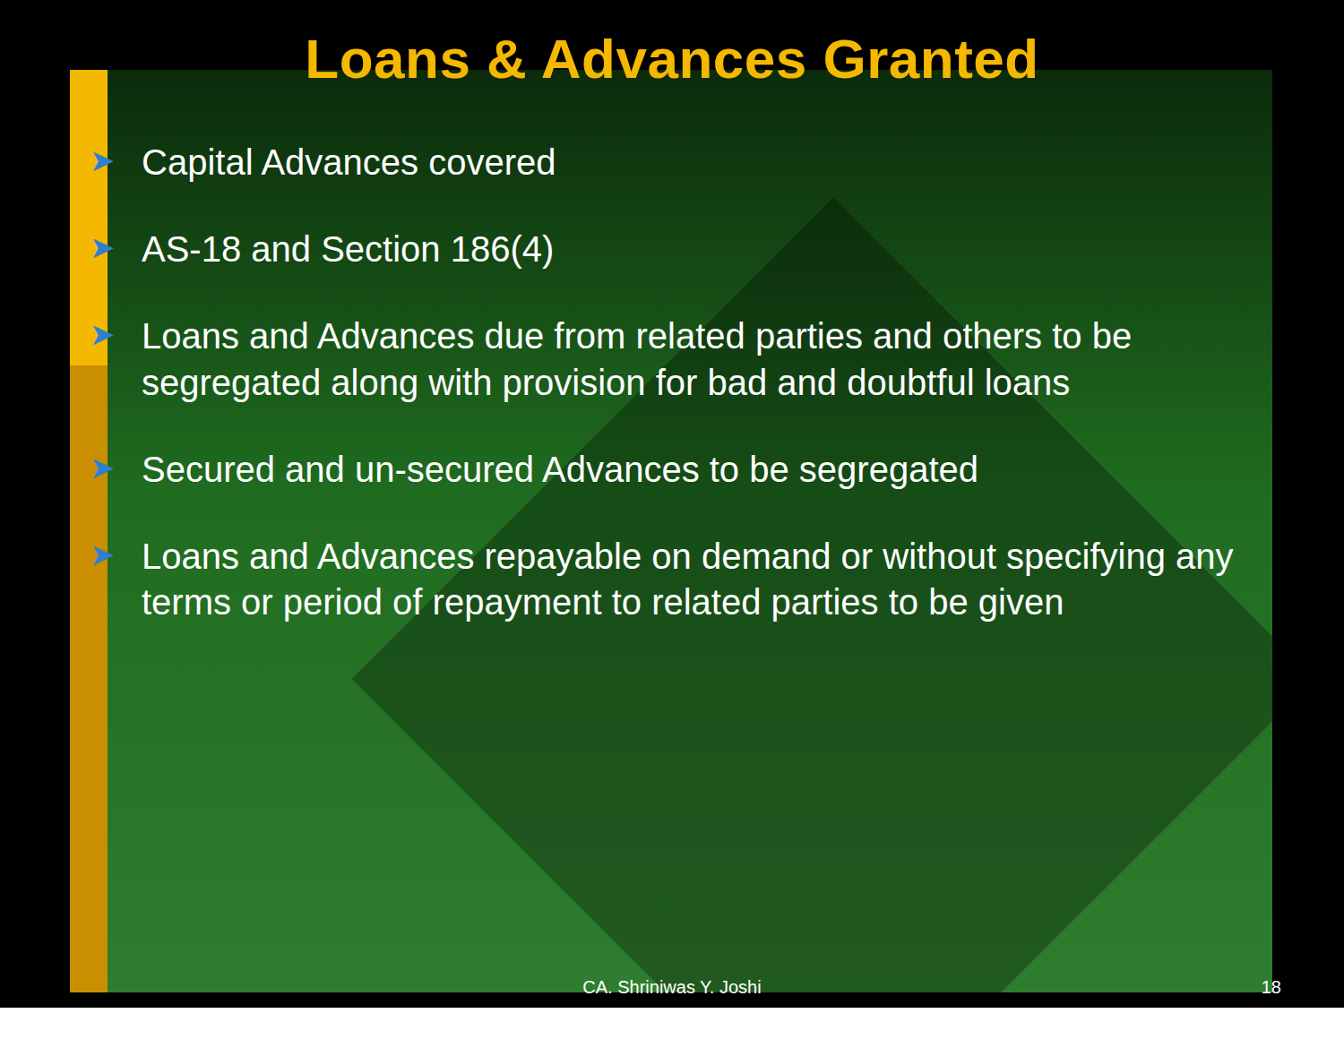Loans & Advances Granted
Capital Advances covered
AS-18 and Section 186(4)
Loans and Advances due from related parties and others to be segregated along with provision for bad and doubtful loans
Secured and un-secured Advances to be segregated
Loans and Advances repayable on demand or without specifying any terms or period of repayment to related parties to be given
CA. Shriniwas Y. Joshi 18